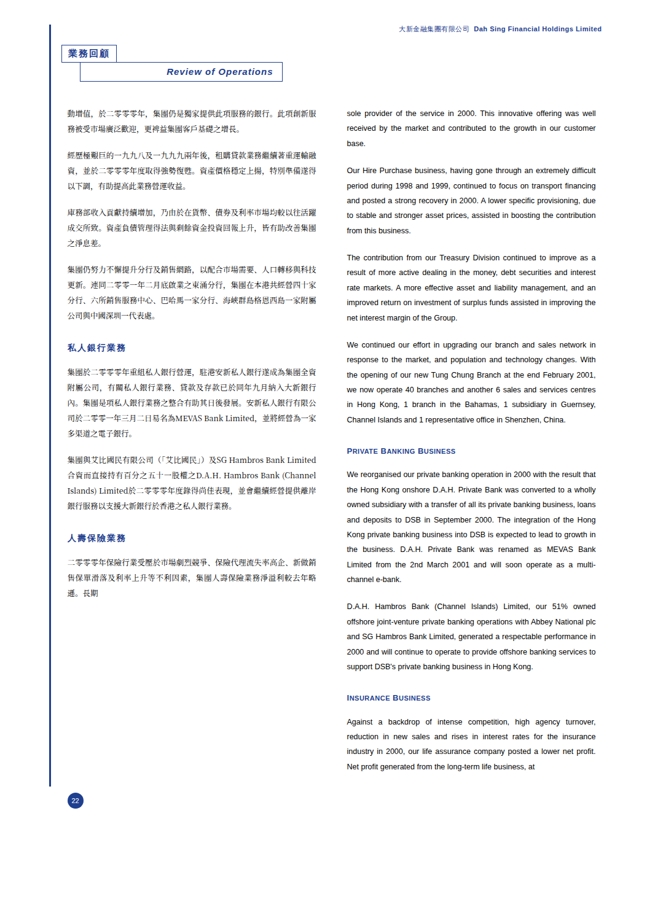大新金融集團有限公司 Dah Sing Financial Holdings Limited
業務回顧
Review of Operations
動增值，於二零零零年，集團仍是獨家提供此項服務的銀行。此項創新服務被受市場廣泛歡迎，更裨益集團客戶基礎之增長。
經歷極艱巨的一九九八及一九九九兩年後，租購貸款業務繼續著重運輸融資，並於二零零零年度取得強勢復甦。資產價格穩定上揚，特別準備遂得以下調，有助提高此業務營運收益。
庫務部收入貢獻持續增加，乃由於在貨幣、債券及利率市場均較以往活躍成交所致。資產負債管理得法與剩餘資金投資回報上升，皆有助改善集團之淨息差。
集團仍努力不懈提升分行及銷售網路，以配合市場需要、人口轉移與科技更新。連同二零零一年二月底啟業之東涌分行，集團在本港共經營四十家分行、六所銷售服務中心、巴哈馬一家分行、海峽群島格恩西島一家附屬公司與中國深圳一代表處。
私人銀行業務
集團於二零零零年重組私人銀行營運，駐港安新私人銀行遂成為集團全資附屬公司，有關私人銀行業務、貸款及存款已於同年九月納入大新銀行內。集團是項私人銀行業務之整合有助其日後發展。安新私人銀行有限公司於二零零一年三月二日易名為MEVAS Bank Limited，並將經營為一家多渠道之電子銀行。
集團與艾比國民有限公司（「艾比國民」）及SG Hambros Bank Limited合資而直接持有百分之五十一股權之D.A.H. Hambros Bank (Channel Islands) Limited於二零零零年度錄得尚佳表現，並會繼續經營提供離岸銀行服務以支援大新銀行於香港之私人銀行業務。
人壽保險業務
二零零零年保險行業受壓於市場劇烈競爭、保險代理流失率高企、新做銷售保單滑落及利率上升等不利因素，集團人壽保險業務淨溢利較去年略遜。長期
sole provider of the service in 2000. This innovative offering was well received by the market and contributed to the growth in our customer base.
Our Hire Purchase business, having gone through an extremely difficult period during 1998 and 1999, continued to focus on transport financing and posted a strong recovery in 2000. A lower specific provisioning, due to stable and stronger asset prices, assisted in boosting the contribution from this business.
The contribution from our Treasury Division continued to improve as a result of more active dealing in the money, debt securities and interest rate markets. A more effective asset and liability management, and an improved return on investment of surplus funds assisted in improving the net interest margin of the Group.
We continued our effort in upgrading our branch and sales network in response to the market, and population and technology changes. With the opening of our new Tung Chung Branch at the end February 2001, we now operate 40 branches and another 6 sales and services centres in Hong Kong, 1 branch in the Bahamas, 1 subsidiary in Guernsey, Channel Islands and 1 representative office in Shenzhen, China.
PRIVATE BANKING BUSINESS
We reorganised our private banking operation in 2000 with the result that the Hong Kong onshore D.A.H. Private Bank was converted to a wholly owned subsidiary with a transfer of all its private banking business, loans and deposits to DSB in September 2000. The integration of the Hong Kong private banking business into DSB is expected to lead to growth in the business. D.A.H. Private Bank was renamed as MEVAS Bank Limited from the 2nd March 2001 and will soon operate as a multi-channel e-bank.
D.A.H. Hambros Bank (Channel Islands) Limited, our 51% owned offshore joint-venture private banking operations with Abbey National plc and SG Hambros Bank Limited, generated a respectable performance in 2000 and will continue to operate to provide offshore banking services to support DSB's private banking business in Hong Kong.
INSURANCE BUSINESS
Against a backdrop of intense competition, high agency turnover, reduction in new sales and rises in interest rates for the insurance industry in 2000, our life assurance company posted a lower net profit. Net profit generated from the long-term life business, at
22